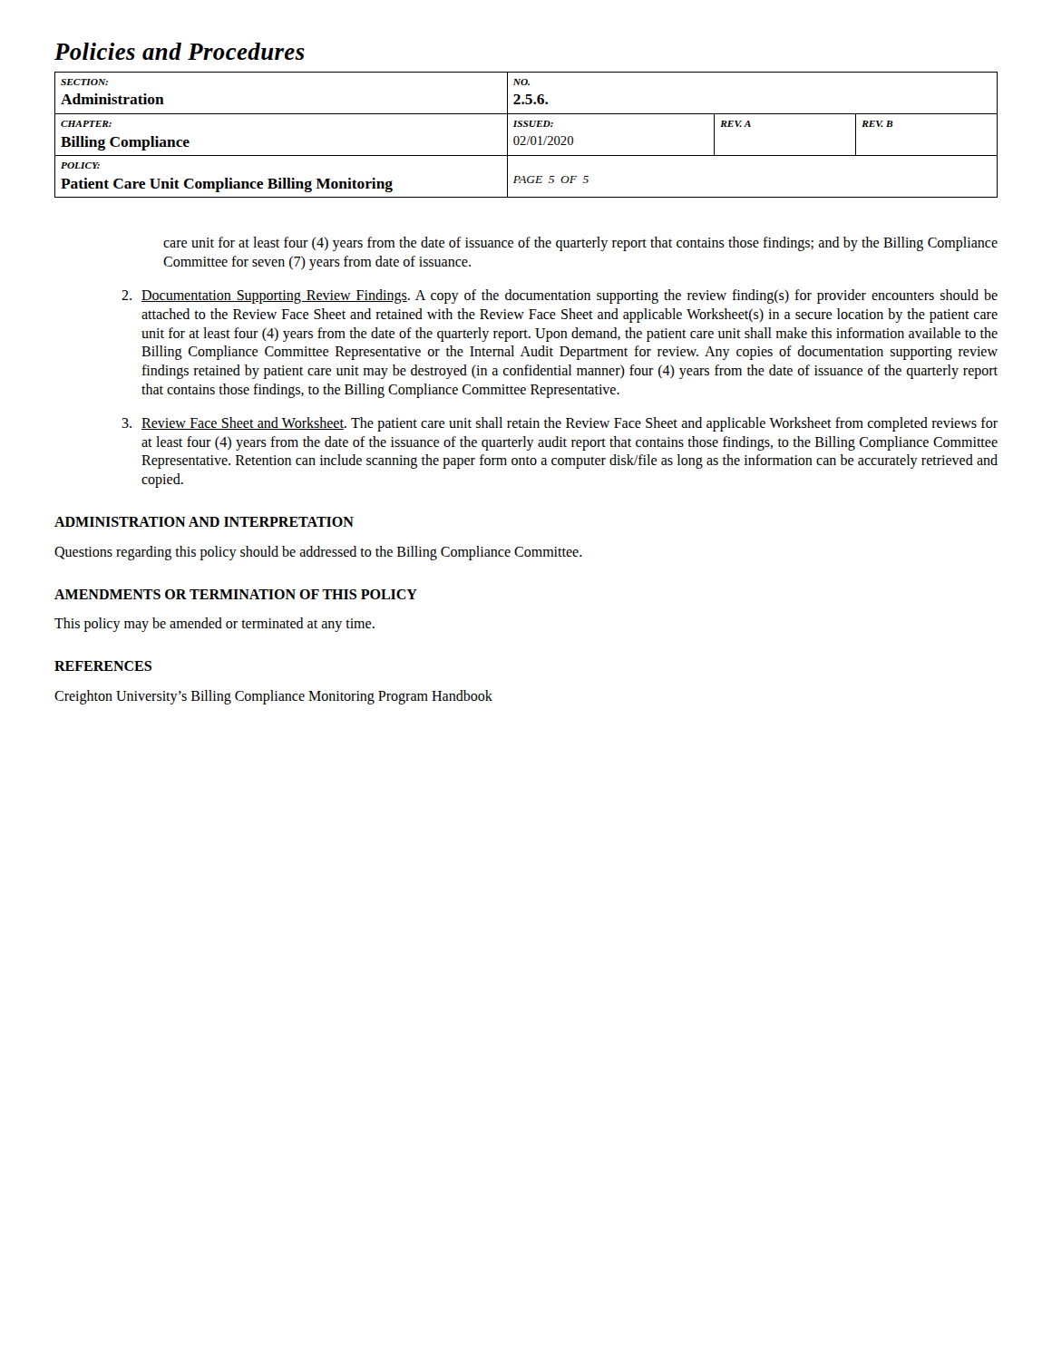Policies and Procedures
| SECTION: Administration | NO. 2.5.6. |
| CHAPTER: Billing Compliance | ISSUED: 02/01/2020 | REV. A | REV. B |
| POLICY: Patient Care Unit Compliance Billing Monitoring | PAGE 5 OF 5 |
care unit for at least four (4) years from the date of issuance of the quarterly report that contains those findings; and by the Billing Compliance Committee for seven (7) years from date of issuance.
Documentation Supporting Review Findings. A copy of the documentation supporting the review finding(s) for provider encounters should be attached to the Review Face Sheet and retained with the Review Face Sheet and applicable Worksheet(s) in a secure location by the patient care unit for at least four (4) years from the date of the quarterly report. Upon demand, the patient care unit shall make this information available to the Billing Compliance Committee Representative or the Internal Audit Department for review. Any copies of documentation supporting review findings retained by patient care unit may be destroyed (in a confidential manner) four (4) years from the date of issuance of the quarterly report that contains those findings, to the Billing Compliance Committee Representative.
Review Face Sheet and Worksheet. The patient care unit shall retain the Review Face Sheet and applicable Worksheet from completed reviews for at least four (4) years from the date of the issuance of the quarterly audit report that contains those findings, to the Billing Compliance Committee Representative. Retention can include scanning the paper form onto a computer disk/file as long as the information can be accurately retrieved and copied.
Administration and Interpretation
Questions regarding this policy should be addressed to the Billing Compliance Committee.
Amendments or Termination of this Policy
This policy may be amended or terminated at any time.
References
Creighton University’s Billing Compliance Monitoring Program Handbook